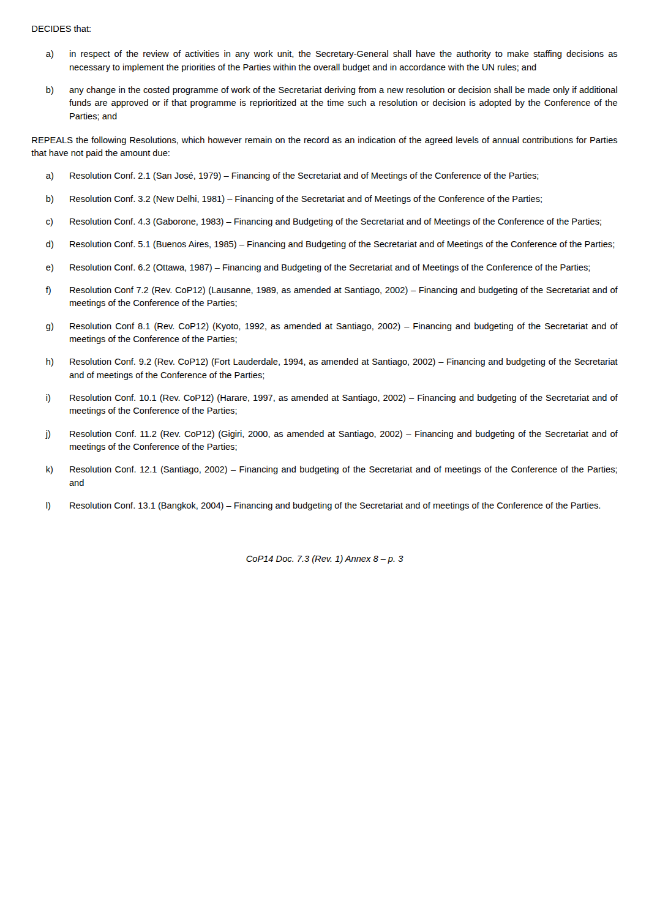DECIDES that:
a)
in respect of the review of activities in any work unit, the Secretary-General shall have the authority to make staffing decisions as necessary to implement the priorities of the Parties within the overall budget and in accordance with the UN rules; and
b)
any change in the costed programme of work of the Secretariat deriving from a new resolution or decision shall be made only if additional funds are approved or if that programme is reprioritized at the time such a resolution or decision is adopted by the Conference of the Parties; and
REPEALS the following Resolutions, which however remain on the record as an indication of the agreed levels of annual contributions for Parties that have not paid the amount due:
a)
Resolution Conf. 2.1 (San José, 1979) – Financing of the Secretariat and of Meetings of the Conference of the Parties;
b)
Resolution Conf. 3.2 (New Delhi, 1981) – Financing of the Secretariat and of Meetings of the Conference of the Parties;
c)
Resolution Conf. 4.3 (Gaborone, 1983) – Financing and Budgeting of the Secretariat and of Meetings of the Conference of the Parties;
d)
Resolution Conf. 5.1 (Buenos Aires, 1985) – Financing and Budgeting of the Secretariat and of Meetings of the Conference of the Parties;
e)
Resolution Conf. 6.2 (Ottawa, 1987) – Financing and Budgeting of the Secretariat and of Meetings of the Conference of the Parties;
f)
Resolution Conf 7.2 (Rev. CoP12) (Lausanne, 1989, as amended at Santiago, 2002) – Financing and budgeting of the Secretariat and of meetings of the Conference of the Parties;
g)
Resolution Conf 8.1 (Rev. CoP12) (Kyoto, 1992, as amended at Santiago, 2002) – Financing and budgeting of the Secretariat and of meetings of the Conference of the Parties;
h)
Resolution Conf. 9.2 (Rev. CoP12) (Fort Lauderdale, 1994, as amended at Santiago, 2002) – Financing and budgeting of the Secretariat and of meetings of the Conference of the Parties;
i)
Resolution Conf. 10.1 (Rev. CoP12) (Harare, 1997, as amended at Santiago, 2002) – Financing and budgeting of the Secretariat and of meetings of the Conference of the Parties;
j)
Resolution Conf. 11.2 (Rev. CoP12) (Gigiri, 2000, as amended at Santiago, 2002) – Financing and budgeting of the Secretariat and of meetings of the Conference of the Parties;
k)
Resolution Conf. 12.1 (Santiago, 2002) – Financing and budgeting of the Secretariat and of meetings of the Conference of the Parties; and
l)
Resolution Conf. 13.1 (Bangkok, 2004) – Financing and budgeting of the Secretariat and of meetings of the Conference of the Parties.
CoP14 Doc. 7.3 (Rev. 1) Annex 8 – p. 3